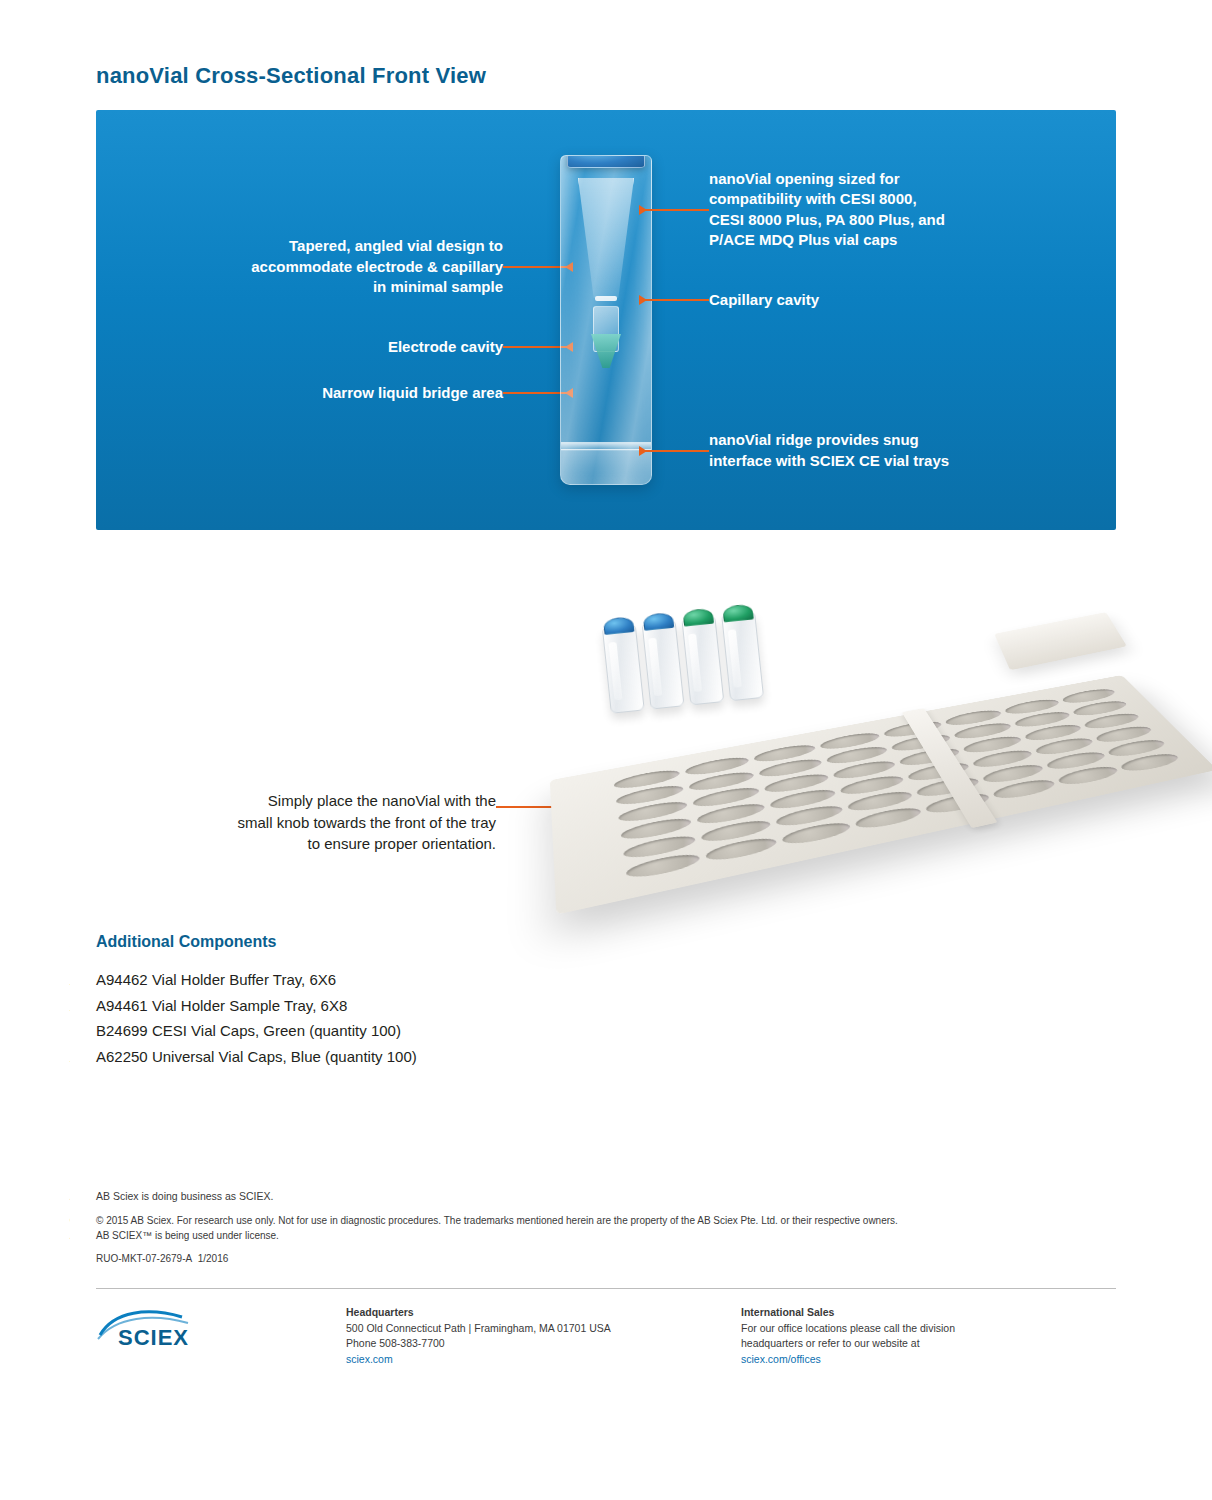nanoVial Cross-Sectional Front View
Tapered, angled vial design to
accommodate electrode & capillary
in minimal sample
Electrode cavity
Narrow liquid bridge area
nanoVial opening sized for
compatibility with CESI 8000,
CESI 8000 Plus, PA 800 Plus, and
P/ACE MDQ Plus vial caps
Capillary cavity
nanoVial ridge provides snug
interface with SCIEX CE vial trays
Simply place the nanoVial with the
small knob towards the front of the tray
to ensure proper orientation.
Additional Components
A94462 Vial Holder Buffer Tray, 6X6
A94461 Vial Holder Sample Tray, 6X8
B24699 CESI Vial Caps, Green (quantity 100)
A62250 Universal Vial Caps, Blue (quantity 100)
AB Sciex is doing business as SCIEX.
© 2015 AB Sciex. For research use only. Not for use in diagnostic procedures. The trademarks mentioned herein are the property of the AB Sciex Pte. Ltd. or their respective owners.
AB SCIEX™ is being used under license.
RUO-MKT-07-2679-A 1/2016
SCIEX
Headquarters
500 Old Connecticut Path | Framingham, MA 01701 USA
Phone 508-383-7700
sciex.com
International Sales
For our office locations please call the division
headquarters or refer to our website at
sciex.com/offices